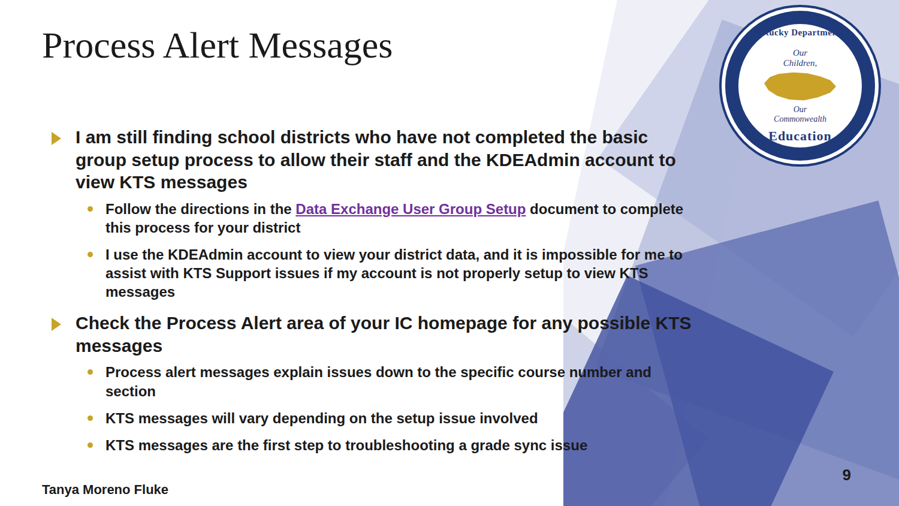Kentucky Department of
Our
Children,
Our
Commonwealth
Education
Process Alert Messages
I am still finding school districts who have not completed the basic group setup process to allow their staff and the KDEAdmin account to view KTS messages
Follow the directions in the Data Exchange User Group Setup document to complete this process for your district
I use the KDEAdmin account to view your district data, and it is impossible for me to assist with KTS Support issues if my account is not properly setup to view KTS messages
Check the Process Alert area of your IC homepage for any possible KTS messages
Process alert messages explain issues down to the specific course number and section
KTS messages will vary depending on the setup issue involved
KTS messages are the first step to troubleshooting a grade sync issue
Tanya Moreno Fluke
9